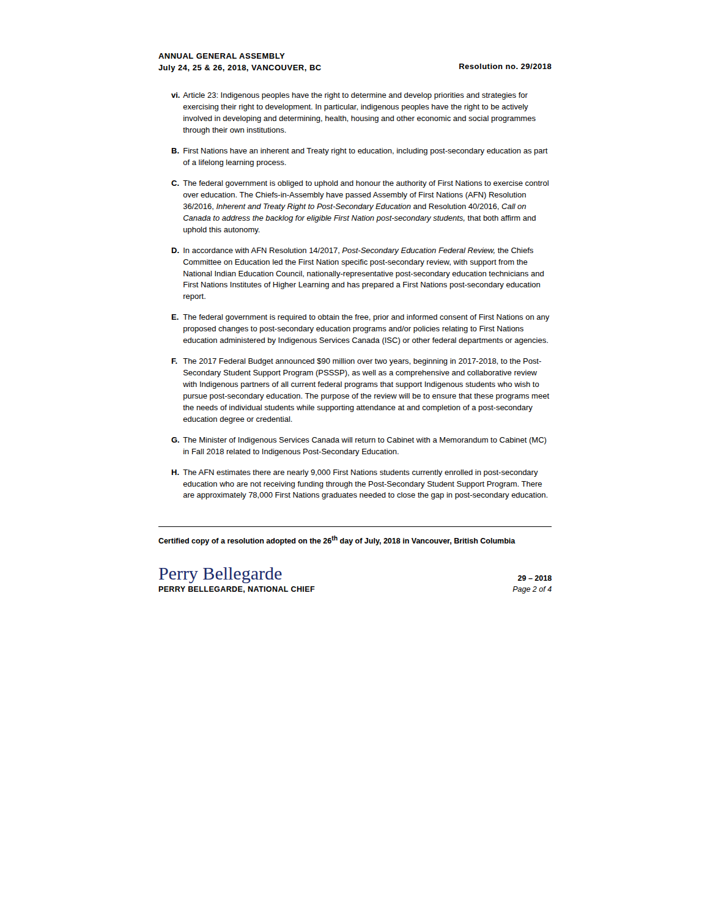ANNUAL GENERAL ASSEMBLY
July 24, 25 & 26, 2018, VANCOUVER, BC
Resolution no. 29/2018
vi.
Article 23: Indigenous peoples have the right to determine and develop priorities and strategies for exercising their right to development. In particular, indigenous peoples have the right to be actively involved in developing and determining, health, housing and other economic and social programmes through their own institutions.
B.
First Nations have an inherent and Treaty right to education, including post-secondary education as part of a lifelong learning process.
C.
The federal government is obliged to uphold and honour the authority of First Nations to exercise control over education. The Chiefs-in-Assembly have passed Assembly of First Nations (AFN) Resolution 36/2016, Inherent and Treaty Right to Post-Secondary Education and Resolution 40/2016, Call on Canada to address the backlog for eligible First Nation post-secondary students, that both affirm and uphold this autonomy.
D.
In accordance with AFN Resolution 14/2017, Post-Secondary Education Federal Review, the Chiefs Committee on Education led the First Nation specific post-secondary review, with support from the National Indian Education Council, nationally-representative post-secondary education technicians and First Nations Institutes of Higher Learning and has prepared a First Nations post-secondary education report.
E.
The federal government is required to obtain the free, prior and informed consent of First Nations on any proposed changes to post-secondary education programs and/or policies relating to First Nations education administered by Indigenous Services Canada (ISC) or other federal departments or agencies.
F.
The 2017 Federal Budget announced $90 million over two years, beginning in 2017-2018, to the Post-Secondary Student Support Program (PSSSP), as well as a comprehensive and collaborative review with Indigenous partners of all current federal programs that support Indigenous students who wish to pursue post-secondary education. The purpose of the review will be to ensure that these programs meet the needs of individual students while supporting attendance at and completion of a post-secondary education degree or credential.
G.
The Minister of Indigenous Services Canada will return to Cabinet with a Memorandum to Cabinet (MC) in Fall 2018 related to Indigenous Post-Secondary Education.
H.
The AFN estimates there are nearly 9,000 First Nations students currently enrolled in post-secondary education who are not receiving funding through the Post-Secondary Student Support Program. There are approximately 78,000 First Nations graduates needed to close the gap in post-secondary education.
Certified copy of a resolution adopted on the 26th day of July, 2018 in Vancouver, British Columbia
Perry Bellegarde
PERRY BELLEGARDE, NATIONAL CHIEF
29 – 2018
Page 2 of 4